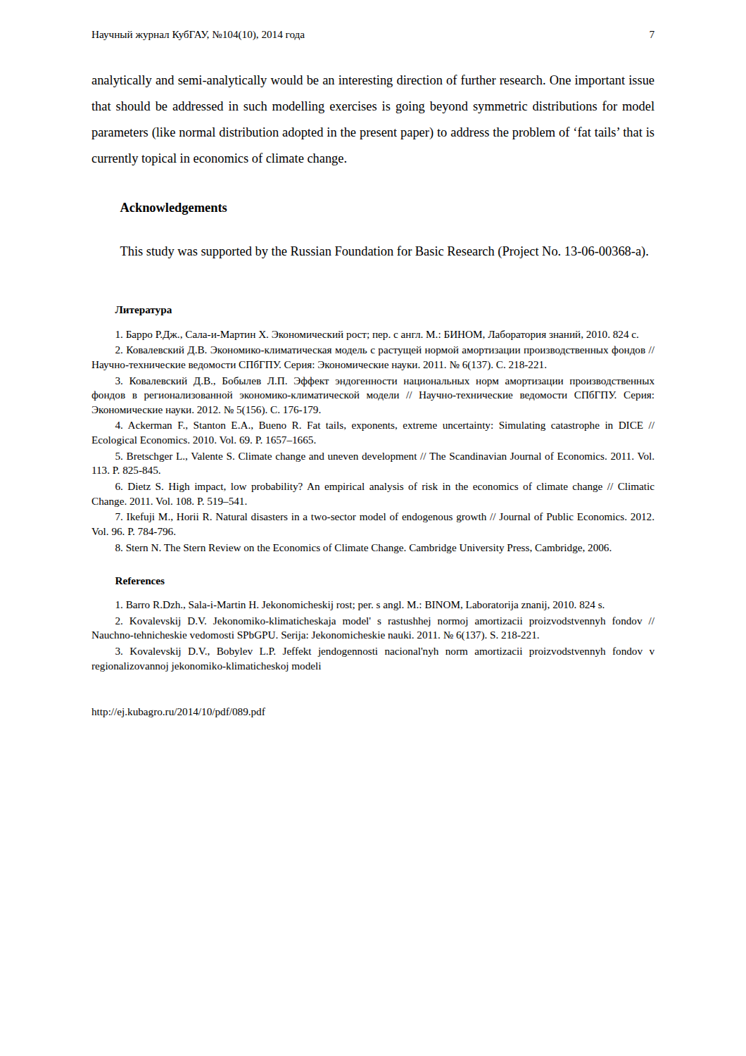Научный журнал КубГАУ, №104(10), 2014 года 7
analytically and semi-analytically would be an interesting direction of further research. One important issue that should be addressed in such modelling exercises is going beyond symmetric distributions for model parameters (like normal distribution adopted in the present paper) to address the problem of ‘fat tails’ that is currently topical in economics of climate change.
Acknowledgements
This study was supported by the Russian Foundation for Basic Research (Project No. 13-06-00368-a).
Литература
Барро Р.Дж., Сала-и-Мартин Х. Экономический рост; пер. с англ. М.: БИНОМ, Лаборатория знаний, 2010. 824 с.
Ковалевский Д.В. Экономико-климатическая модель с растущей нормой амортизации производственных фондов // Научно-технические ведомости СПбГПУ. Серия: Экономические науки. 2011. № 6(137). С. 218-221.
Ковалевский Д.В., Бобылев Л.П. Эффект эндогенности национальных норм амортизации производственных фондов в регионализованной экономико-климатической модели // Научно-технические ведомости СПбГПУ. Серия: Экономические науки. 2012. № 5(156). С. 176-179.
Ackerman F., Stanton E.A., Bueno R. Fat tails, exponents, extreme uncertainty: Simulating catastrophe in DICE // Ecological Economics. 2010. Vol. 69. P. 1657–1665.
Bretschger L., Valente S. Climate change and uneven development // The Scandinavian Journal of Economics. 2011. Vol. 113. P. 825-845.
Dietz S. High impact, low probability? An empirical analysis of risk in the economics of climate change // Climatic Change. 2011. Vol. 108. P. 519–541.
Ikefuji M., Horii R. Natural disasters in a two-sector model of endogenous growth // Journal of Public Economics. 2012. Vol. 96. P. 784-796.
Stern N. The Stern Review on the Economics of Climate Change. Cambridge University Press, Cambridge, 2006.
References
Barro R.Dzh., Sala-i-Martin H. Jekonomicheskij rost; per. s angl. M.: BINOM, Laboratorija znanij, 2010. 824 s.
Kovalevskij D.V. Jekonomiko-klimaticheskaja model' s rastushhej normoj amortizacii proizvodstvennyh fondov // Nauchno-tehnicheskie vedomosti SPbGPU. Serija: Jekonomicheskie nauki. 2011. № 6(137). S. 218-221.
Kovalevskij D.V., Bobylev L.P. Jeffekt jendogennosti nacional'nyh norm amortizacii proizvodstvennyh fondov v regionalizovannoj jekonomiko-klimaticheskoj modeli
http://ej.kubagro.ru/2014/10/pdf/089.pdf